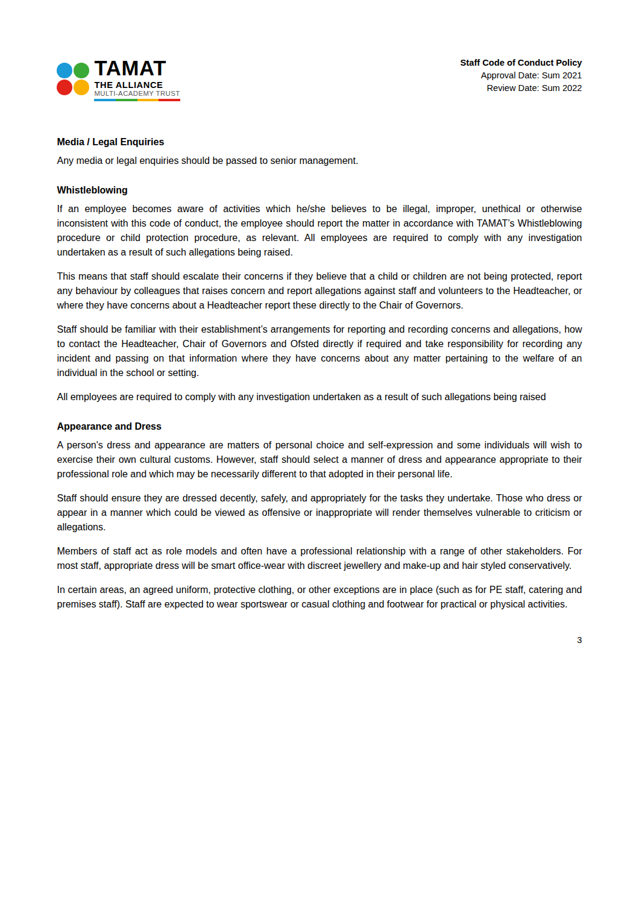TAMAT
THE ALLIANCE
MULTI-ACADEMY TRUST
Staff Code of Conduct Policy
Approval Date: Sum 2021
Review Date: Sum 2022
Media / Legal Enquiries
Any media or legal enquiries should be passed to senior management.
Whistleblowing
If an employee becomes aware of activities which he/she believes to be illegal, improper, unethical or otherwise inconsistent with this code of conduct, the employee should report the matter in accordance with TAMAT’s Whistleblowing procedure or child protection procedure, as relevant. All employees are required to comply with any investigation undertaken as a result of such allegations being raised.
This means that staff should escalate their concerns if they believe that a child or children are not being protected, report any behaviour by colleagues that raises concern and report allegations against staff and volunteers to the Headteacher, or where they have concerns about a Headteacher report these directly to the Chair of Governors.
Staff should be familiar with their establishment’s arrangements for reporting and recording concerns and allegations, how to contact the Headteacher, Chair of Governors and Ofsted directly if required and take responsibility for recording any incident and passing on that information where they have concerns about any matter pertaining to the welfare of an individual in the school or setting.
All employees are required to comply with any investigation undertaken as a result of such allegations being raised
Appearance and Dress
A person's dress and appearance are matters of personal choice and self-expression and some individuals will wish to exercise their own cultural customs. However, staff should select a manner of dress and appearance appropriate to their professional role and which may be necessarily different to that adopted in their personal life.
Staff should ensure they are dressed decently, safely, and appropriately for the tasks they undertake. Those who dress or appear in a manner which could be viewed as offensive or inappropriate will render themselves vulnerable to criticism or allegations.
Members of staff act as role models and often have a professional relationship with a range of other stakeholders. For most staff, appropriate dress will be smart office-wear with discreet jewellery and make-up and hair styled conservatively.
In certain areas, an agreed uniform, protective clothing, or other exceptions are in place (such as for PE staff, catering and premises staff). Staff are expected to wear sportswear or casual clothing and footwear for practical or physical activities.
3